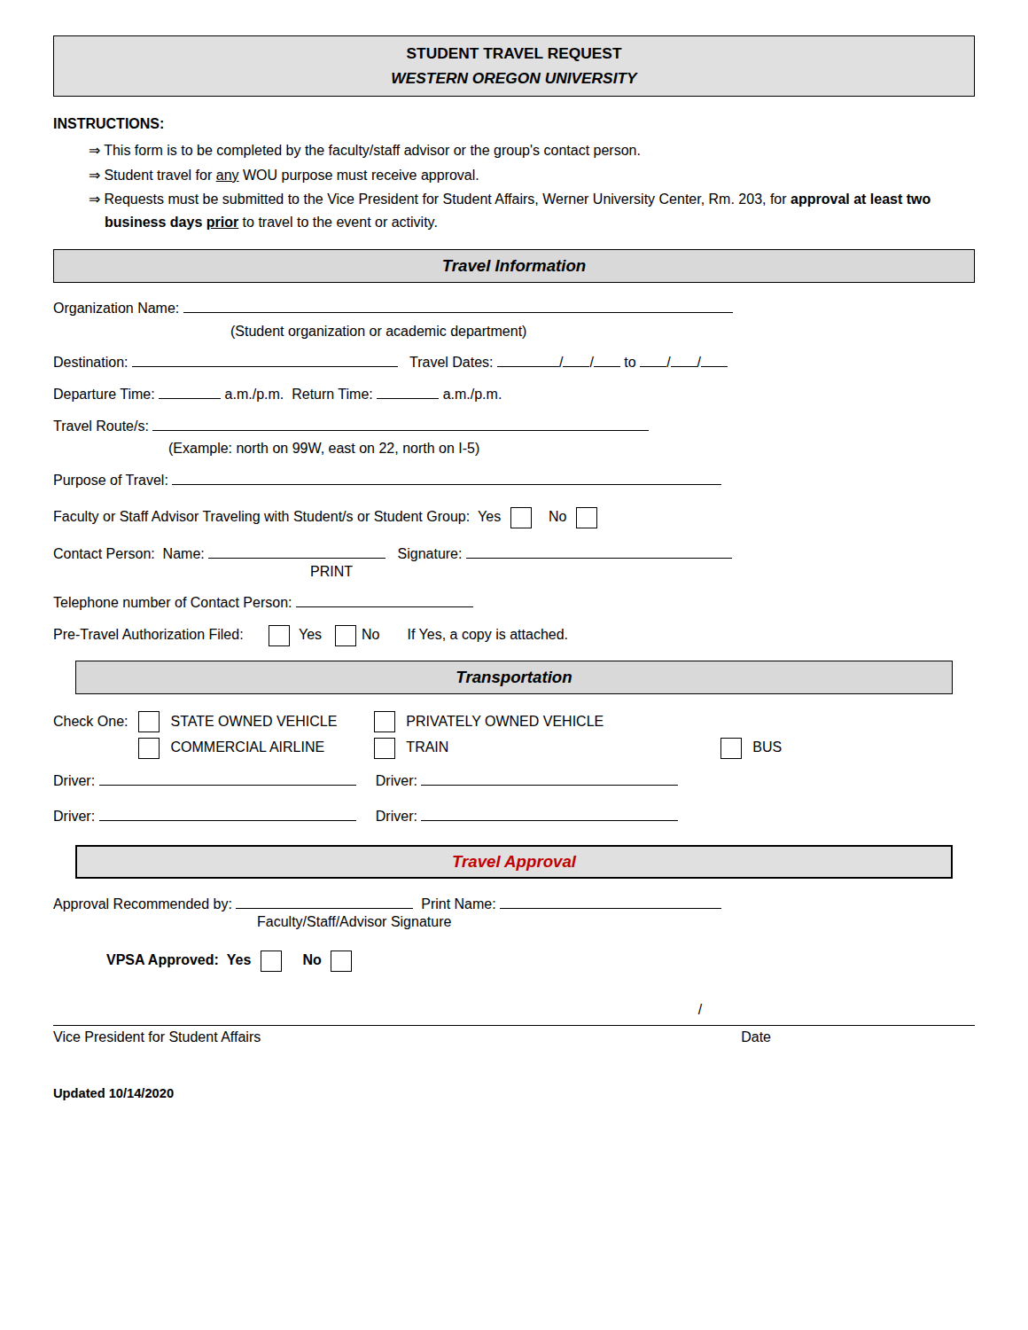STUDENT TRAVEL REQUEST
WESTERN OREGON UNIVERSITY
INSTRUCTIONS:
⇒ This form is to be completed by the faculty/staff advisor or the group's contact person.
⇒ Student travel for any WOU purpose must receive approval.
⇒ Requests must be submitted to the Vice President for Student Affairs, Werner University Center, Rm. 203, for approval at least two business days prior to travel to the event or activity.
Travel Information
Organization Name: (Student organization or academic department)
Destination: Travel Dates: / / to / /
Departure Time: a.m./p.m. Return Time: a.m./p.m.
Travel Route/s: (Example: north on 99W, east on 22, north on I-5)
Purpose of Travel:
Faculty or Staff Advisor Traveling with Student/s or Student Group: Yes No
Contact Person: Name: Signature: PRINT
Telephone number of Contact Person:
Pre-Travel Authorization Filed: Yes No If Yes, a copy is attached.
Transportation
| Check One: | | STATE OWNED VEHICLE | | PRIVATELY OWNED VEHICLE | | |
| | | COMMERCIAL AIRLINE | | TRAIN | | BUS |
Driver: Driver:
Driver: Driver:
Travel Approval
Approval Recommended by: Print Name: Faculty/Staff/Advisor Signature
VPSA Approved: Yes No
/
Vice President for Student Affairs Date
Updated 10/14/2020